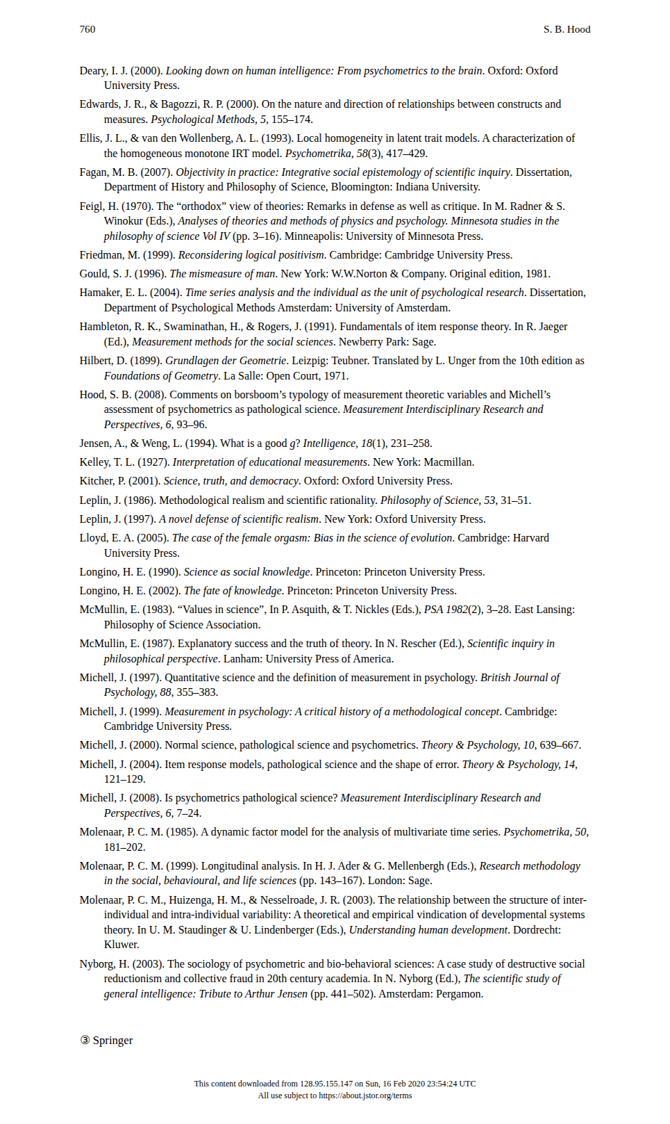760 S. B. Hood
Deary, I. J. (2000). Looking down on human intelligence: From psychometrics to the brain. Oxford: Oxford University Press.
Edwards, J. R., & Bagozzi, R. P. (2000). On the nature and direction of relationships between constructs and measures. Psychological Methods, 5, 155–174.
Ellis, J. L., & van den Wollenberg, A. L. (1993). Local homogeneity in latent trait models. A characterization of the homogeneous monotone IRT model. Psychometrika, 58(3), 417–429.
Fagan, M. B. (2007). Objectivity in practice: Integrative social epistemology of scientific inquiry. Dissertation, Department of History and Philosophy of Science, Bloomington: Indiana University.
Feigl, H. (1970). The “orthodox” view of theories: Remarks in defense as well as critique. In M. Radner & S. Winokur (Eds.), Analyses of theories and methods of physics and psychology. Minnesota studies in the philosophy of science Vol IV (pp. 3–16). Minneapolis: University of Minnesota Press.
Friedman, M. (1999). Reconsidering logical positivism. Cambridge: Cambridge University Press.
Gould, S. J. (1996). The mismeasure of man. New York: W.W.Norton & Company. Original edition, 1981.
Hamaker, E. L. (2004). Time series analysis and the individual as the unit of psychological research. Dissertation, Department of Psychological Methods Amsterdam: University of Amsterdam.
Hambleton, R. K., Swaminathan, H., & Rogers, J. (1991). Fundamentals of item response theory. In R. Jaeger (Ed.), Measurement methods for the social sciences. Newberry Park: Sage.
Hilbert, D. (1899). Grundlagen der Geometrie. Leizpig: Teubner. Translated by L. Unger from the 10th edition as Foundations of Geometry. La Salle: Open Court, 1971.
Hood, S. B. (2008). Comments on borsboom’s typology of measurement theoretic variables and Michell’s assessment of psychometrics as pathological science. Measurement Interdisciplinary Research and Perspectives, 6, 93–96.
Jensen, A., & Weng, L. (1994). What is a good g? Intelligence, 18(1), 231–258.
Kelley, T. L. (1927). Interpretation of educational measurements. New York: Macmillan.
Kitcher, P. (2001). Science, truth, and democracy. Oxford: Oxford University Press.
Leplin, J. (1986). Methodological realism and scientific rationality. Philosophy of Science, 53, 31–51.
Leplin, J. (1997). A novel defense of scientific realism. New York: Oxford University Press.
Lloyd, E. A. (2005). The case of the female orgasm: Bias in the science of evolution. Cambridge: Harvard University Press.
Longino, H. E. (1990). Science as social knowledge. Princeton: Princeton University Press.
Longino, H. E. (2002). The fate of knowledge. Princeton: Princeton University Press.
McMullin, E. (1983). “Values in science”, In P. Asquith, & T. Nickles (Eds.), PSA 1982(2), 3–28. East Lansing: Philosophy of Science Association.
McMullin, E. (1987). Explanatory success and the truth of theory. In N. Rescher (Ed.), Scientific inquiry in philosophical perspective. Lanham: University Press of America.
Michell, J. (1997). Quantitative science and the definition of measurement in psychology. British Journal of Psychology, 88, 355–383.
Michell, J. (1999). Measurement in psychology: A critical history of a methodological concept. Cambridge: Cambridge University Press.
Michell, J. (2000). Normal science, pathological science and psychometrics. Theory & Psychology, 10, 639–667.
Michell, J. (2004). Item response models, pathological science and the shape of error. Theory & Psychology, 14, 121–129.
Michell, J. (2008). Is psychometrics pathological science? Measurement Interdisciplinary Research and Perspectives, 6, 7–24.
Molenaar, P. C. M. (1985). A dynamic factor model for the analysis of multivariate time series. Psychometrika, 50, 181–202.
Molenaar, P. C. M. (1999). Longitudinal analysis. In H. J. Ader & G. Mellenbergh (Eds.), Research methodology in the social, behavioural, and life sciences (pp. 143–167). London: Sage.
Molenaar, P. C. M., Huizenga, H. M., & Nesselroade, J. R. (2003). The relationship between the structure of inter-individual and intra-individual variability: A theoretical and empirical vindication of developmental systems theory. In U. M. Staudinger & U. Lindenberger (Eds.), Understanding human development. Dordrecht: Kluwer.
Nyborg, H. (2003). The sociology of psychometric and bio-behavioral sciences: A case study of destructive social reductionism and collective fraud in 20th century academia. In N. Nyborg (Ed.), The scientific study of general intelligence: Tribute to Arthur Jensen (pp. 441–502). Amsterdam: Pergamon.
③ Springer
This content downloaded from 128.95.155.147 on Sun, 16 Feb 2020 23:54:24 UTC
All use subject to https://about.jstor.org/terms